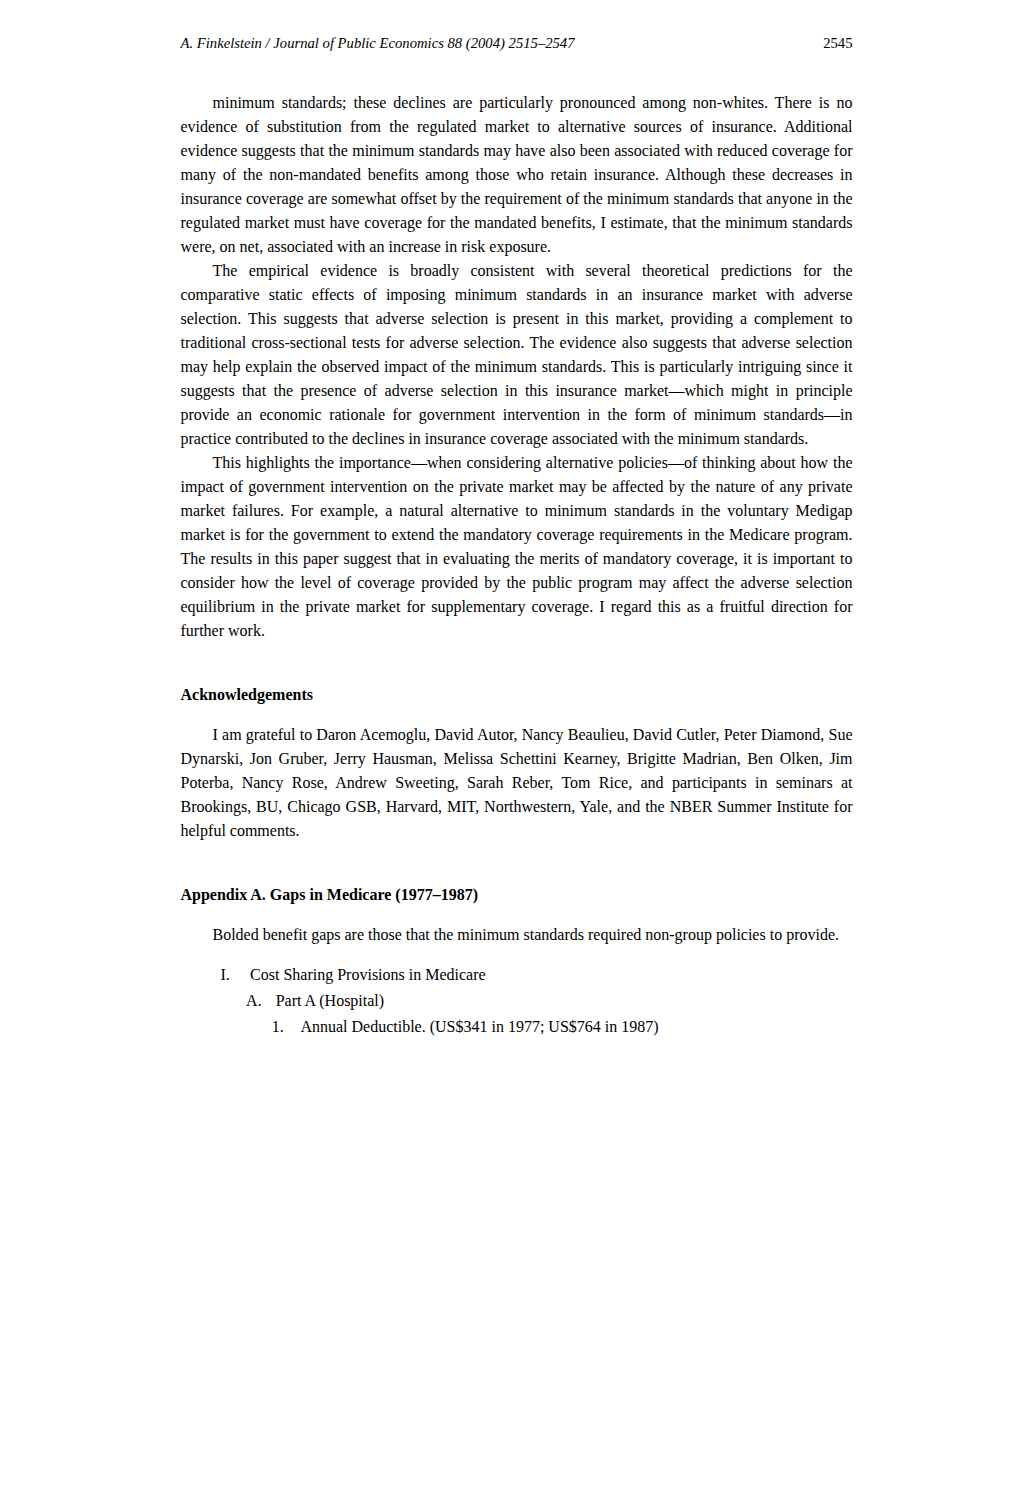A. Finkelstein / Journal of Public Economics 88 (2004) 2515–2547 2545
minimum standards; these declines are particularly pronounced among non-whites. There is no evidence of substitution from the regulated market to alternative sources of insurance. Additional evidence suggests that the minimum standards may have also been associated with reduced coverage for many of the non-mandated benefits among those who retain insurance. Although these decreases in insurance coverage are somewhat offset by the requirement of the minimum standards that anyone in the regulated market must have coverage for the mandated benefits, I estimate, that the minimum standards were, on net, associated with an increase in risk exposure.
The empirical evidence is broadly consistent with several theoretical predictions for the comparative static effects of imposing minimum standards in an insurance market with adverse selection. This suggests that adverse selection is present in this market, providing a complement to traditional cross-sectional tests for adverse selection. The evidence also suggests that adverse selection may help explain the observed impact of the minimum standards. This is particularly intriguing since it suggests that the presence of adverse selection in this insurance market—which might in principle provide an economic rationale for government intervention in the form of minimum standards—in practice contributed to the declines in insurance coverage associated with the minimum standards.
This highlights the importance—when considering alternative policies—of thinking about how the impact of government intervention on the private market may be affected by the nature of any private market failures. For example, a natural alternative to minimum standards in the voluntary Medigap market is for the government to extend the mandatory coverage requirements in the Medicare program. The results in this paper suggest that in evaluating the merits of mandatory coverage, it is important to consider how the level of coverage provided by the public program may affect the adverse selection equilibrium in the private market for supplementary coverage. I regard this as a fruitful direction for further work.
Acknowledgements
I am grateful to Daron Acemoglu, David Autor, Nancy Beaulieu, David Cutler, Peter Diamond, Sue Dynarski, Jon Gruber, Jerry Hausman, Melissa Schettini Kearney, Brigitte Madrian, Ben Olken, Jim Poterba, Nancy Rose, Andrew Sweeting, Sarah Reber, Tom Rice, and participants in seminars at Brookings, BU, Chicago GSB, Harvard, MIT, Northwestern, Yale, and the NBER Summer Institute for helpful comments.
Appendix A. Gaps in Medicare (1977–1987)
Bolded benefit gaps are those that the minimum standards required non-group policies to provide.
I. Cost Sharing Provisions in Medicare
A. Part A (Hospital)
1. Annual Deductible. (US$341 in 1977; US$764 in 1987)